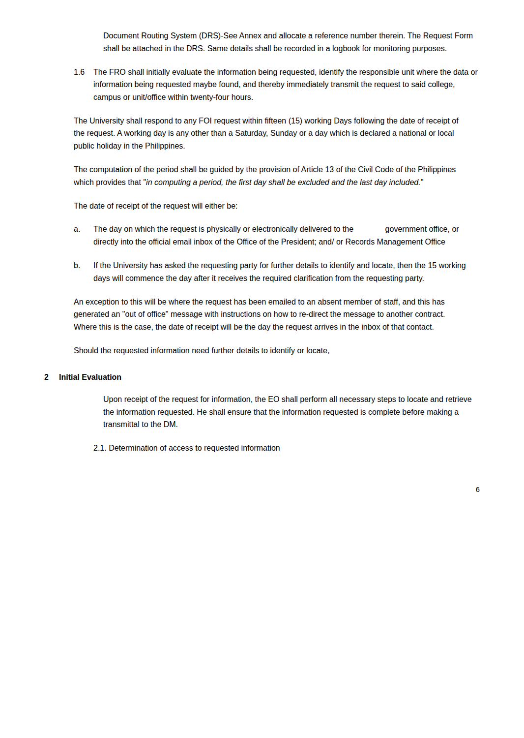Document Routing System (DRS)-See Annex and allocate a reference number therein. The Request Form shall be attached in the DRS. Same details shall be recorded in a logbook for monitoring purposes.
1.6 The FRO shall initially evaluate the information being requested, identify the responsible unit where the data or information being requested maybe found, and thereby immediately transmit the request to said college, campus or unit/office within twenty-four hours.
The University shall respond to any FOI request within fifteen (15) working Days following the date of receipt of the request. A working day is any other than a Saturday, Sunday or a day which is declared a national or local public holiday in the Philippines.
The computation of the period shall be guided by the provision of Article 13 of the Civil Code of the Philippines which provides that "in computing a period, the first day shall be excluded and the last day included."
The date of receipt of the request will either be:
a. The day on which the request is physically or electronically delivered to the government office, or directly into the official email inbox of the Office of the President; and/ or Records Management Office
b. If the University has asked the requesting party for further details to identify and locate, then the 15 working days will commence the day after it receives the required clarification from the requesting party.
An exception to this will be where the request has been emailed to an absent member of staff, and this has generated an "out of office" message with instructions on how to re-direct the message to another contract. Where this is the case, the date of receipt will be the day the request arrives in the inbox of that contact.
Should the requested information need further details to identify or locate,
2 Initial Evaluation
Upon receipt of the request for information, the EO shall perform all necessary steps to locate and retrieve the information requested. He shall ensure that the information requested is complete before making a transmittal to the DM.
2.1. Determination of access to requested information
6